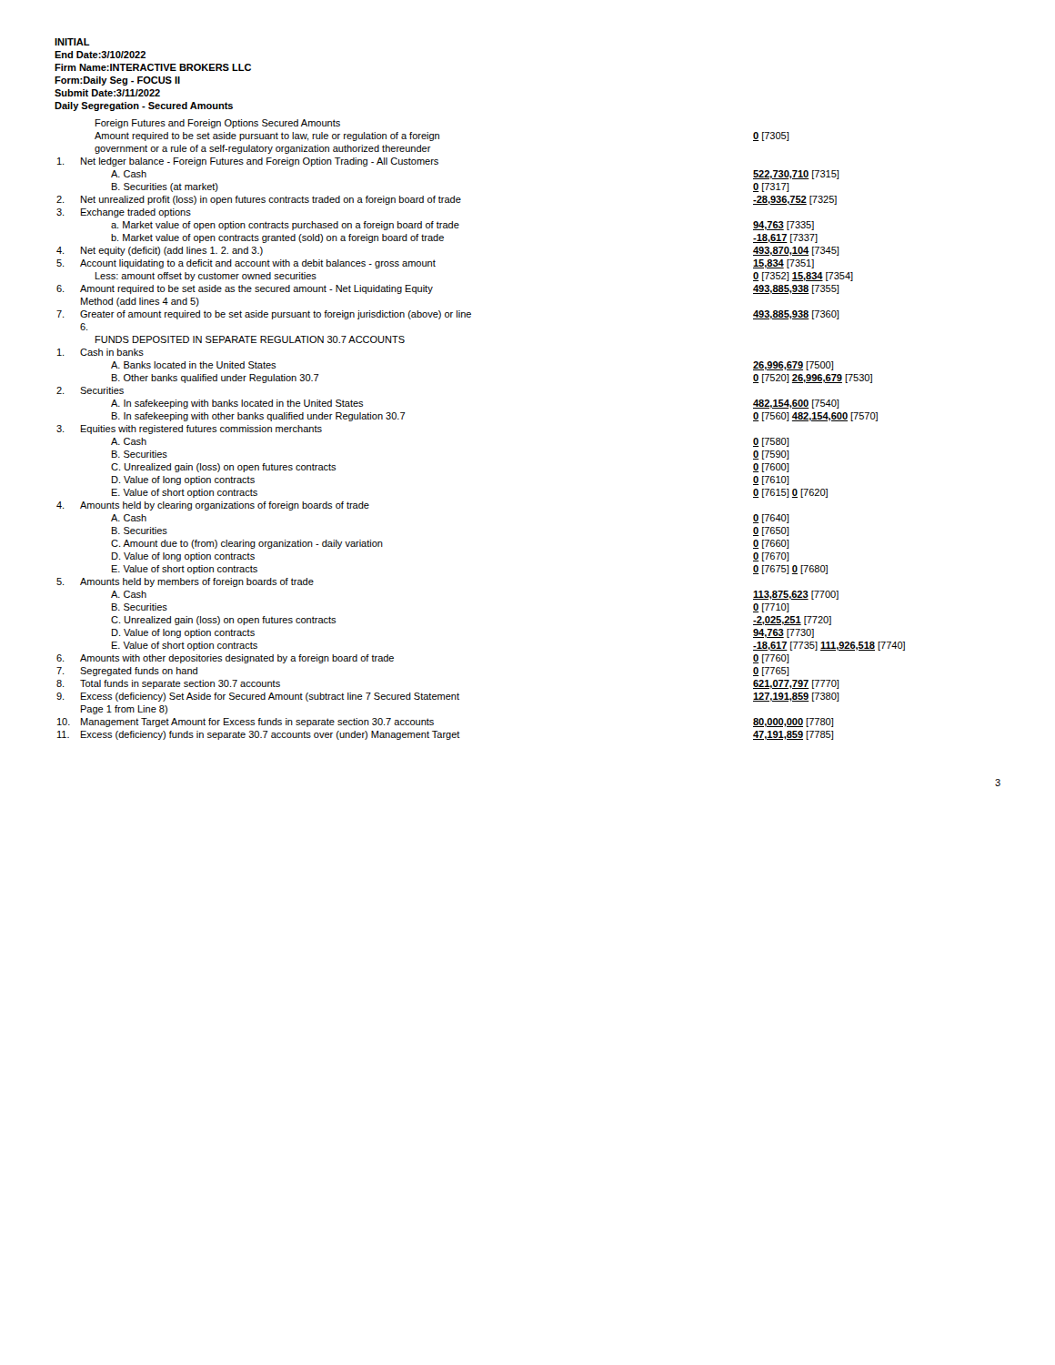INITIAL
End Date:3/10/2022
Firm Name:INTERACTIVE BROKERS LLC
Form:Daily Seg - FOCUS II
Submit Date:3/11/2022
Daily Segregation - Secured Amounts
| | Foreign Futures and Foreign Options Secured Amounts | |
| | Amount required to be set aside pursuant to law, rule or regulation of a foreign | 0 [7305] |
| | government or a rule of a self-regulatory organization authorized thereunder | |
| 1. | Net ledger balance - Foreign Futures and Foreign Option Trading - All Customers | |
| | A. Cash | 522,730,710 [7315] |
| | B. Securities (at market) | 0 [7317] |
| 2. | Net unrealized profit (loss) in open futures contracts traded on a foreign board of trade | -28,936,752 [7325] |
| 3. | Exchange traded options | |
| | a. Market value of open option contracts purchased on a foreign board of trade | 94,763 [7335] |
| | b. Market value of open contracts granted (sold) on a foreign board of trade | -18,617 [7337] |
| 4. | Net equity (deficit) (add lines 1. 2. and 3.) | 493,870,104 [7345] |
| 5. | Account liquidating to a deficit and account with a debit balances - gross amount | 15,834 [7351] |
| | Less: amount offset by customer owned securities | 0 [7352] 15,834 [7354] |
| 6. | Amount required to be set aside as the secured amount - Net Liquidating Equity | 493,885,938 [7355] |
| | Method (add lines 4 and 5) | |
| 7. | Greater of amount required to be set aside pursuant to foreign jurisdiction (above) or line | 493,885,938 [7360] |
| | 6. | |
| | FUNDS DEPOSITED IN SEPARATE REGULATION 30.7 ACCOUNTS | |
| 1. | Cash in banks | |
| | A. Banks located in the United States | 26,996,679 [7500] |
| | B. Other banks qualified under Regulation 30.7 | 0 [7520] 26,996,679 [7530] |
| 2. | Securities | |
| | A. In safekeeping with banks located in the United States | 482,154,600 [7540] |
| | B. In safekeeping with other banks qualified under Regulation 30.7 | 0 [7560] 482,154,600 [7570] |
| 3. | Equities with registered futures commission merchants | |
| | A. Cash | 0 [7580] |
| | B. Securities | 0 [7590] |
| | C. Unrealized gain (loss) on open futures contracts | 0 [7600] |
| | D. Value of long option contracts | 0 [7610] |
| | E. Value of short option contracts | 0 [7615] 0 [7620] |
| 4. | Amounts held by clearing organizations of foreign boards of trade | |
| | A. Cash | 0 [7640] |
| | B. Securities | 0 [7650] |
| | C. Amount due to (from) clearing organization - daily variation | 0 [7660] |
| | D. Value of long option contracts | 0 [7670] |
| | E. Value of short option contracts | 0 [7675] 0 [7680] |
| 5. | Amounts held by members of foreign boards of trade | |
| | A. Cash | 113,875,623 [7700] |
| | B. Securities | 0 [7710] |
| | C. Unrealized gain (loss) on open futures contracts | -2,025,251 [7720] |
| | D. Value of long option contracts | 94,763 [7730] |
| | E. Value of short option contracts | -18,617 [7735] 111,926,518 [7740] |
| 6. | Amounts with other depositories designated by a foreign board of trade | 0 [7760] |
| 7. | Segregated funds on hand | 0 [7765] |
| 8. | Total funds in separate section 30.7 accounts | 621,077,797 [7770] |
| 9. | Excess (deficiency) Set Aside for Secured Amount (subtract line 7 Secured Statement | 127,191,859 [7380] |
| | Page 1 from Line 8) | |
| 10. | Management Target Amount for Excess funds in separate section 30.7 accounts | 80,000,000 [7780] |
| 11. | Excess (deficiency) funds in separate 30.7 accounts over (under) Management Target | 47,191,859 [7785] |
3